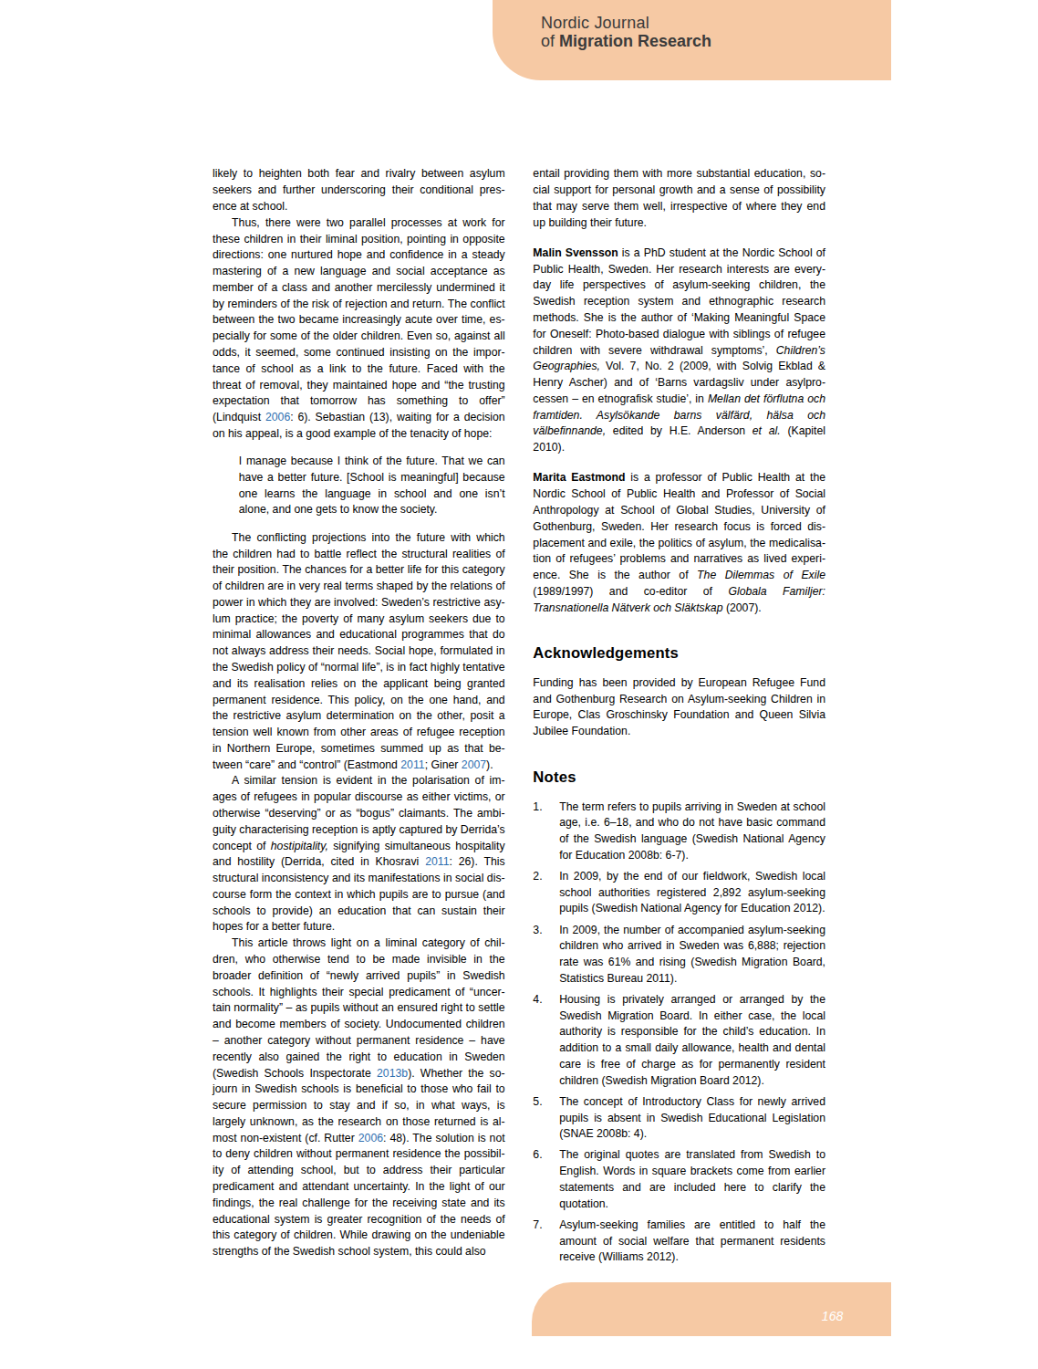Nordic Journal
of Migration Research
likely to heighten both fear and rivalry between asylum seekers and further underscoring their conditional presence at school.
Thus, there were two parallel processes at work for these children in their liminal position, pointing in opposite directions: one nurtured hope and confidence in a steady mastering of a new language and social acceptance as member of a class and another mercilessly undermined it by reminders of the risk of rejection and return. The conflict between the two became increasingly acute over time, especially for some of the older children. Even so, against all odds, it seemed, some continued insisting on the importance of school as a link to the future. Faced with the threat of removal, they maintained hope and “the trusting expectation that tomorrow has something to offer” (Lindquist 2006: 6). Sebastian (13), waiting for a decision on his appeal, is a good example of the tenacity of hope:
I manage because I think of the future. That we can have a better future. [School is meaningful] because one learns the language in school and one isn’t alone, and one gets to know the society.
The conflicting projections into the future with which the children had to battle reflect the structural realities of their position. The chances for a better life for this category of children are in very real terms shaped by the relations of power in which they are involved: Sweden’s restrictive asylum practice; the poverty of many asylum seekers due to minimal allowances and educational programmes that do not always address their needs. Social hope, formulated in the Swedish policy of “normal life”, is in fact highly tentative and its realisation relies on the applicant being granted permanent residence. This policy, on the one hand, and the restrictive asylum determination on the other, posit a tension well known from other areas of refugee reception in Northern Europe, sometimes summed up as that between “care” and “control” (Eastmond 2011; Giner 2007).
A similar tension is evident in the polarisation of images of refugees in popular discourse as either victims, or otherwise “deserving” or as “bogus” claimants. The ambiguity characterising reception is aptly captured by Derrida’s concept of hostipitality, signifying simultaneous hospitality and hostility (Derrida, cited in Khosravi 2011: 26). This structural inconsistency and its manifestations in social discourse form the context in which pupils are to pursue (and schools to provide) an education that can sustain their hopes for a better future.
This article throws light on a liminal category of children, who otherwise tend to be made invisible in the broader definition of “newly arrived pupils” in Swedish schools. It highlights their special predicament of “uncertain normality” – as pupils without an ensured right to settle and become members of society. Undocumented children – another category without permanent residence – have recently also gained the right to education in Sweden (Swedish Schools Inspectorate 2013b). Whether the sojourn in Swedish schools is beneficial to those who fail to secure permission to stay and if so, in what ways, is largely unknown, as the research on those returned is almost non-existent (cf. Rutter 2006: 48). The solution is not to deny children without permanent residence the possibility of attending school, but to address their particular predicament and attendant uncertainty. In the light of our findings, the real challenge for the receiving state and its educational system is greater recognition of the needs of this category of children. While drawing on the undeniable strengths of the Swedish school system, this could also
entail providing them with more substantial education, social support for personal growth and a sense of possibility that may serve them well, irrespective of where they end up building their future.
Malin Svensson is a PhD student at the Nordic School of Public Health, Sweden. Her research interests are everyday life perspectives of asylum-seeking children, the Swedish reception system and ethnographic research methods. She is the author of ‘Making Meaningful Space for Oneself: Photo-based dialogue with siblings of refugee children with severe withdrawal symptoms’, Children’s Geographies, Vol. 7, No. 2 (2009, with Solvig Ekblad & Henry Ascher) and of ‘Barns vardagsliv under asylprocessen – en etnografisk studie’, in Mellan det förflutna och framtiden. Asylsökande barns välfärd, hälsa och välbefinnande, edited by H.E. Anderson et al. (Kapitel 2010).
Marita Eastmond is a professor of Public Health at the Nordic School of Public Health and Professor of Social Anthropology at School of Global Studies, University of Gothenburg, Sweden. Her research focus is forced displacement and exile, the politics of asylum, the medicalisation of refugees’ problems and narratives as lived experience. She is the author of The Dilemmas of Exile (1989/1997) and co-editor of Globala Familjer: Transnationella Nätverk och Släktskap (2007).
Acknowledgements
Funding has been provided by European Refugee Fund and Gothenburg Research on Asylum-seeking Children in Europe, Clas Groschinsky Foundation and Queen Silvia Jubilee Foundation.
Notes
The term refers to pupils arriving in Sweden at school age, i.e. 6–18, and who do not have basic command of the Swedish language (Swedish National Agency for Education 2008b: 6-7).
In 2009, by the end of our fieldwork, Swedish local school authorities registered 2,892 asylum-seeking pupils (Swedish National Agency for Education 2012).
In 2009, the number of accompanied asylum-seeking children who arrived in Sweden was 6,888; rejection rate was 61% and rising (Swedish Migration Board, Statistics Bureau 2011).
Housing is privately arranged or arranged by the Swedish Migration Board. In either case, the local authority is responsible for the child’s education. In addition to a small daily allowance, health and dental care is free of charge as for permanently resident children (Swedish Migration Board 2012).
The concept of Introductory Class for newly arrived pupils is absent in Swedish Educational Legislation (SNAE 2008b: 4).
The original quotes are translated from Swedish to English. Words in square brackets come from earlier statements and are included here to clarify the quotation.
Asylum-seeking families are entitled to half the amount of social welfare that permanent residents receive (Williams 2012).
168